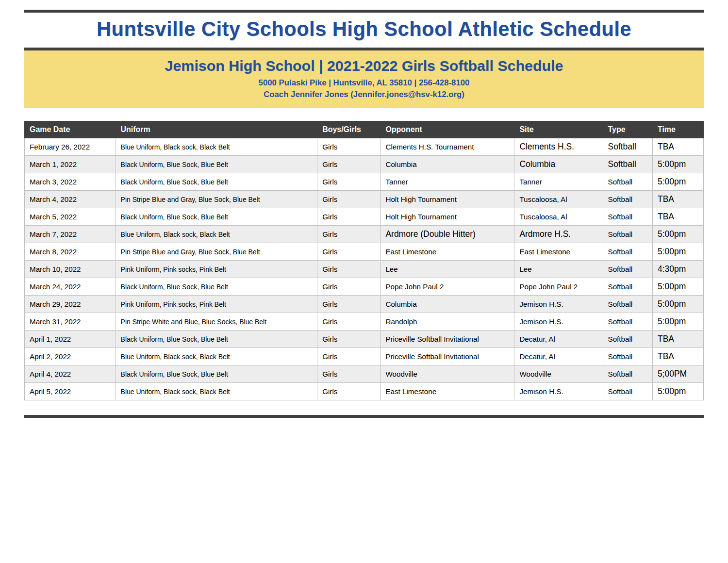Huntsville City Schools High School Athletic Schedule
Jemison High School | 2021-2022 Girls Softball Schedule
5000 Pulaski Pike | Huntsville, AL 35810 | 256-428-8100
Coach Jennifer Jones (Jennifer.jones@hsv-k12.org)
| Game Date | Uniform | Boys/Girls | Opponent | Site | Type | Time |
| --- | --- | --- | --- | --- | --- | --- |
| February 26, 2022 | Blue Uniform, Black sock, Black Belt | Girls | Clements H.S. Tournament | Clements H.S. | Softball | TBA |
| March 1, 2022 | Black Uniform, Blue Sock, Blue Belt | Girls | Columbia | Columbia | Softball | 5:00pm |
| March 3, 2022 | Black Uniform, Blue Sock, Blue Belt | Girls | Tanner | Tanner | Softball | 5:00pm |
| March 4, 2022 | Pin Stripe Blue and Gray, Blue Sock, Blue Belt | Girls | Holt High Tournament | Tuscaloosa, Al | Softball | TBA |
| March 5, 2022 | Black Uniform, Blue Sock, Blue Belt | Girls | Holt High Tournament | Tuscaloosa, Al | Softball | TBA |
| March 7, 2022 | Blue Uniform, Black sock, Black Belt | Girls | Ardmore (Double Hitter) | Ardmore H.S. | Softball | 5:00pm |
| March 8, 2022 | Pin Stripe Blue and Gray, Blue Sock, Blue Belt | Girls | East Limestone | East Limestone | Softball | 5:00pm |
| March 10, 2022 | Pink Uniform, Pink socks, Pink Belt | Girls | Lee | Lee | Softball | 4:30pm |
| March 24, 2022 | Black Uniform, Blue Sock, Blue Belt | Girls | Pope John Paul 2 | Pope John Paul 2 | Softball | 5:00pm |
| March 29, 2022 | Pink Uniform, Pink socks, Pink Belt | Girls | Columbia | Jemison H.S. | Softball | 5:00pm |
| March 31, 2022 | Pin Stripe White and Blue, Blue Socks, Blue Belt | Girls | Randolph | Jemison H.S. | Softball | 5:00pm |
| April 1, 2022 | Black Uniform, Blue Sock, Blue Belt | Girls | Priceville Softball Invitational | Decatur, Al | Softball | TBA |
| April 2, 2022 | Blue Uniform, Black sock, Black Belt | Girls | Priceville Softball Invitational | Decatur, Al | Softball | TBA |
| April 4, 2022 | Black Uniform, Blue Sock, Blue Belt | Girls | Woodville | Woodville | Softball | 5;00PM |
| April 5, 2022 | Blue Uniform, Black sock, Black Belt | Girls | East Limestone | Jemison H.S. | Softball | 5:00pm |